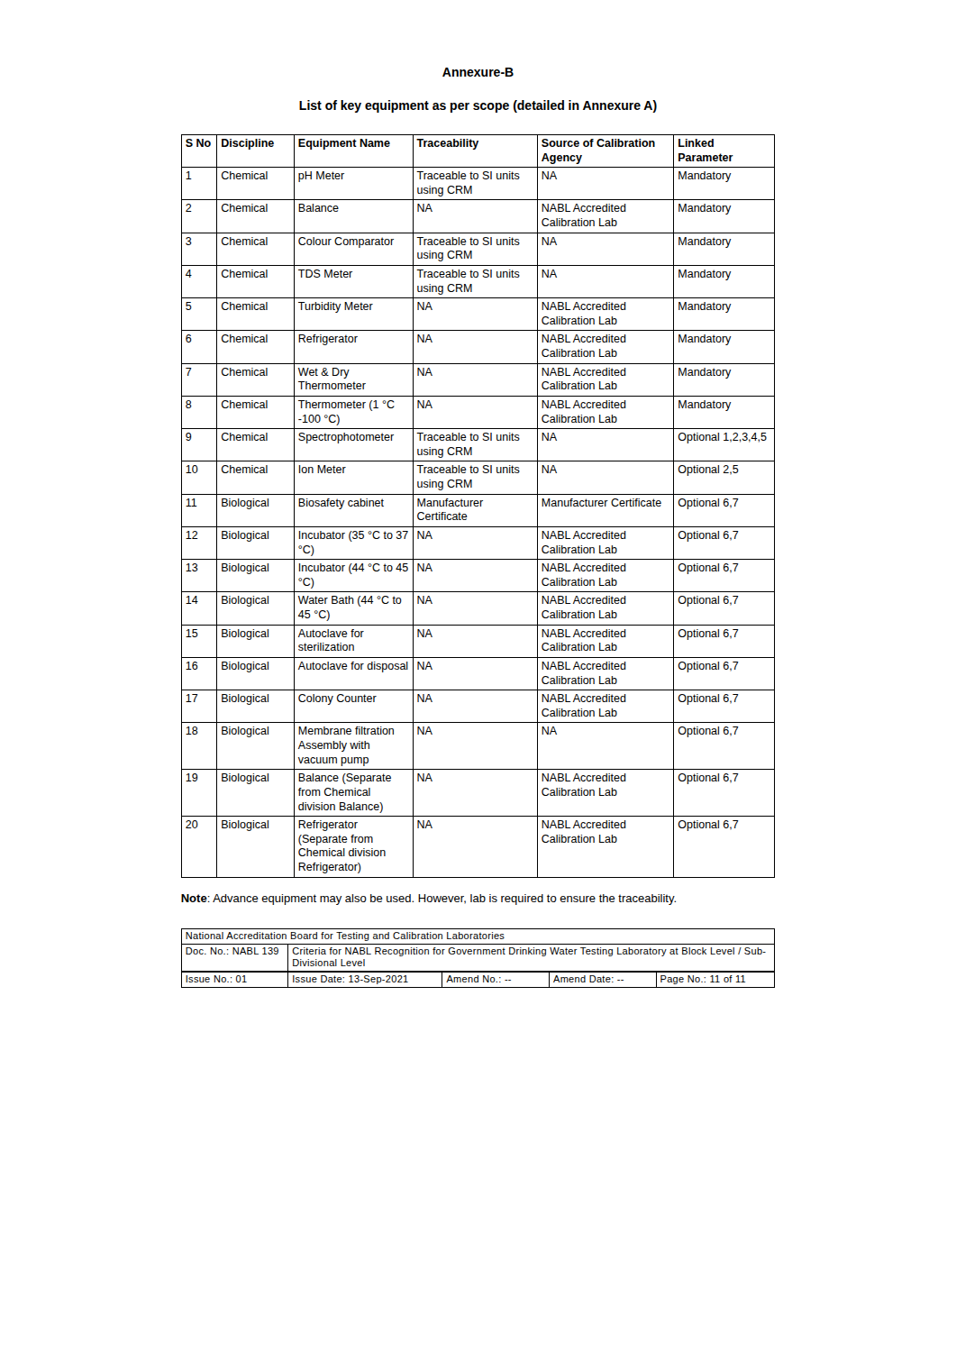Annexure-B
List of key equipment as per scope (detailed in Annexure A)
| S No | Discipline | Equipment Name | Traceability | Source of Calibration Agency | Linked Parameter |
| --- | --- | --- | --- | --- | --- |
| 1 | Chemical | pH Meter | Traceable to SI units using CRM | NA | Mandatory |
| 2 | Chemical | Balance | NA | NABL Accredited Calibration Lab | Mandatory |
| 3 | Chemical | Colour Comparator | Traceable to SI units using CRM | NA | Mandatory |
| 4 | Chemical | TDS Meter | Traceable to SI units using CRM | NA | Mandatory |
| 5 | Chemical | Turbidity Meter | NA | NABL Accredited Calibration Lab | Mandatory |
| 6 | Chemical | Refrigerator | NA | NABL Accredited Calibration Lab | Mandatory |
| 7 | Chemical | Wet & Dry Thermometer | NA | NABL Accredited Calibration Lab | Mandatory |
| 8 | Chemical | Thermometer (1 °C -100 °C) | NA | NABL Accredited Calibration Lab | Mandatory |
| 9 | Chemical | Spectrophotometer | Traceable to SI units using CRM | NA | Optional 1,2,3,4,5 |
| 10 | Chemical | Ion Meter | Traceable to SI units using CRM | NA | Optional 2,5 |
| 11 | Biological | Biosafety cabinet | Manufacturer Certificate | Manufacturer Certificate | Optional 6,7 |
| 12 | Biological | Incubator (35 °C to 37 °C) | NA | NABL Accredited Calibration Lab | Optional 6,7 |
| 13 | Biological | Incubator (44 °C to 45 °C) | NA | NABL Accredited Calibration Lab | Optional 6,7 |
| 14 | Biological | Water Bath (44 °C to 45 °C) | NA | NABL Accredited Calibration Lab | Optional 6,7 |
| 15 | Biological | Autoclave for sterilization | NA | NABL Accredited Calibration Lab | Optional 6,7 |
| 16 | Biological | Autoclave for disposal | NA | NABL Accredited Calibration Lab | Optional 6,7 |
| 17 | Biological | Colony Counter | NA | NABL Accredited Calibration Lab | Optional 6,7 |
| 18 | Biological | Membrane filtration Assembly with vacuum pump | NA | NA | Optional 6,7 |
| 19 | Biological | Balance (Separate from Chemical division Balance) | NA | NABL Accredited Calibration Lab | Optional 6,7 |
| 20 | Biological | Refrigerator (Separate from Chemical division Refrigerator) | NA | NABL Accredited Calibration Lab | Optional 6,7 |
Note: Advance equipment may also be used. However, lab is required to ensure the traceability.
| National Accreditation Board for Testing and Calibration Laboratories |
| Doc. No.: NABL 139 | Criteria for NABL Recognition for Government Drinking Water Testing Laboratory at Block Level / Sub-Divisional Level |
| Issue No.: 01 | Issue Date: 13-Sep-2021 | Amend No.: -- | Amend Date: -- | Page No.: 11 of 11 |